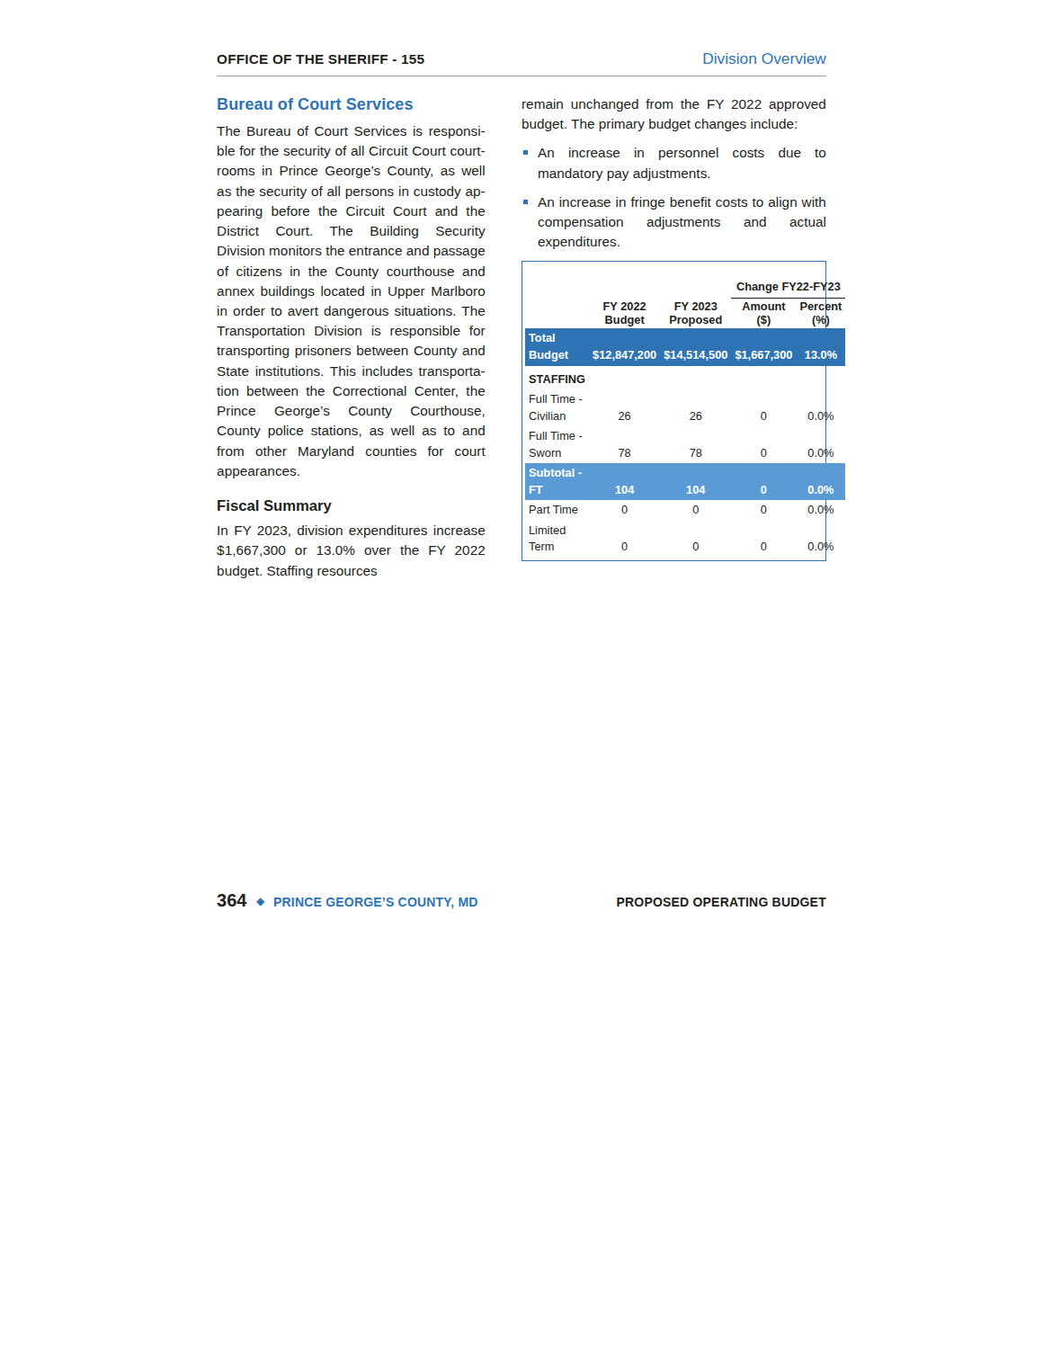OFFICE OF THE SHERIFF - 155
Division Overview
Bureau of Court Services
The Bureau of Court Services is responsible for the security of all Circuit Court courtrooms in Prince George’s County, as well as the security of all persons in custody appearing before the Circuit Court and the District Court. The Building Security Division monitors the entrance and passage of citizens in the County courthouse and annex buildings located in Upper Marlboro in order to avert dangerous situations. The Transportation Division is responsible for transporting prisoners between County and State institutions. This includes transportation between the Correctional Center, the Prince George’s County Courthouse, County police stations, as well as to and from other Maryland counties for court appearances.
Fiscal Summary
In FY 2023, division expenditures increase $1,667,300 or 13.0% over the FY 2022 budget. Staffing resources
remain unchanged from the FY 2022 approved budget. The primary budget changes include:
An increase in personnel costs due to mandatory pay adjustments.
An increase in fringe benefit costs to align with compensation adjustments and actual expenditures.
| | | | Change FY22-FY23 |
| --- | --- | --- | --- |
| | FY 2022 Budget | FY 2023 Proposed | Amount ($) | Percent (%) |
| Total Budget | $12,847,200 | $14,514,500 | $1,667,300 | 13.0% |
| STAFFING | | | | |
| Full Time - Civilian | 26 | 26 | 0 | 0.0% |
| Full Time - Sworn | 78 | 78 | 0 | 0.0% |
| Subtotal - FT | 104 | 104 | 0 | 0.0% |
| Part Time | 0 | 0 | 0 | 0.0% |
| Limited Term | 0 | 0 | 0 | 0.0% |
364 ◆ PRINCE GEORGE’S COUNTY, MD
PROPOSED OPERATING BUDGET